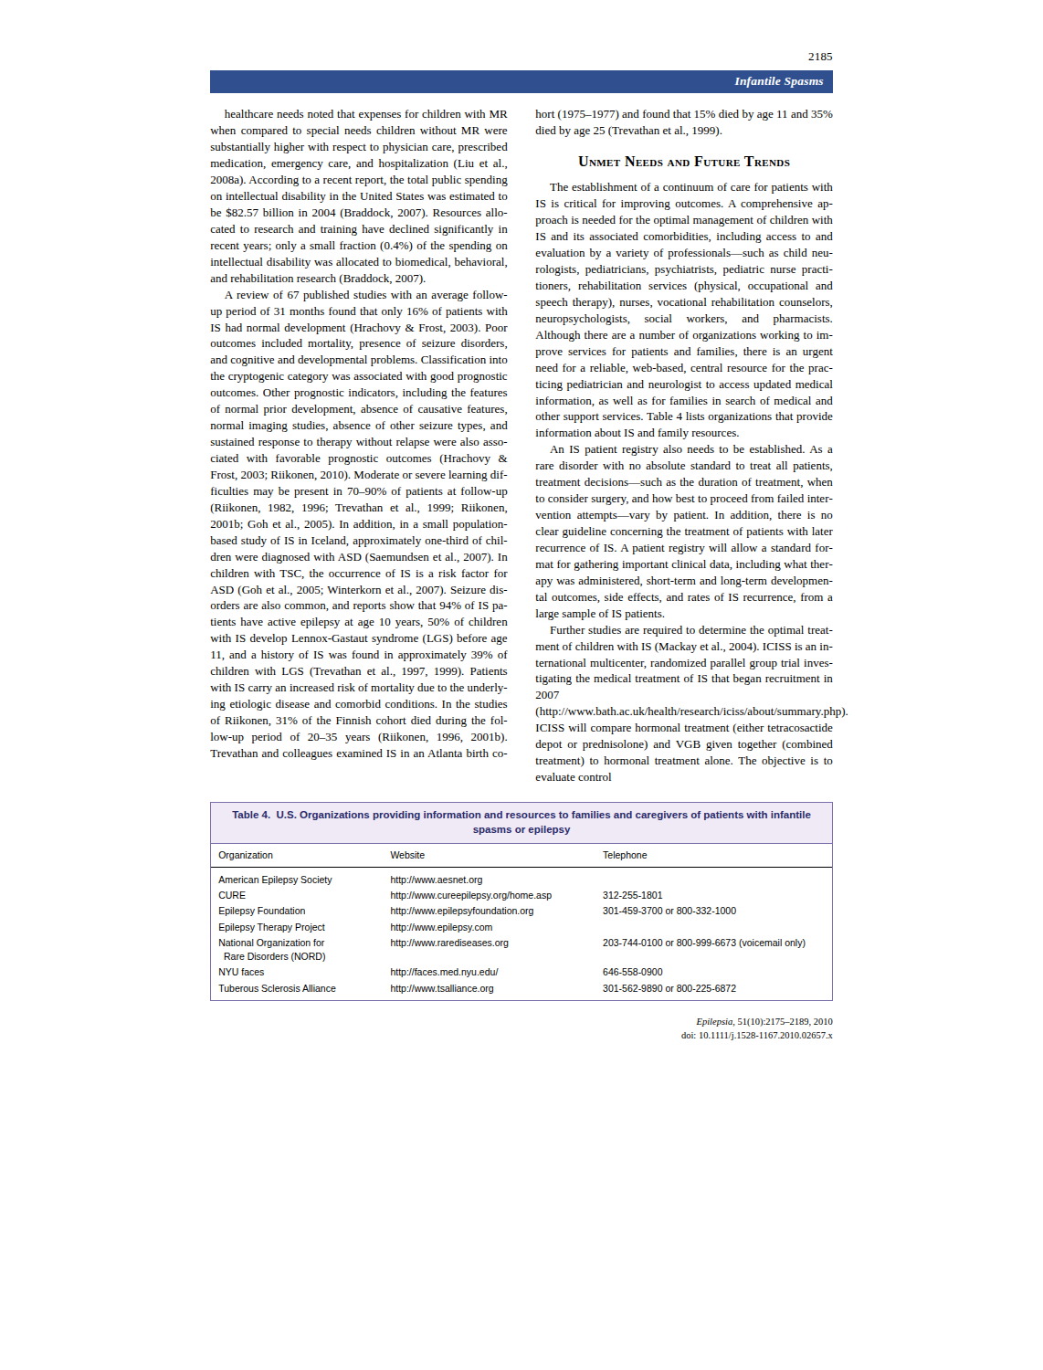2185
Infantile Spasms
healthcare needs noted that expenses for children with MR when compared to special needs children without MR were substantially higher with respect to physician care, prescribed medication, emergency care, and hospitalization (Liu et al., 2008a). According to a recent report, the total public spending on intellectual disability in the United States was estimated to be $82.57 billion in 2004 (Braddock, 2007). Resources allocated to research and training have declined significantly in recent years; only a small fraction (0.4%) of the spending on intellectual disability was allocated to biomedical, behavioral, and rehabilitation research (Braddock, 2007).
A review of 67 published studies with an average follow-up period of 31 months found that only 16% of patients with IS had normal development (Hrachovy & Frost, 2003). Poor outcomes included mortality, presence of seizure disorders, and cognitive and developmental problems. Classification into the cryptogenic category was associated with good prognostic outcomes. Other prognostic indicators, including the features of normal prior development, absence of causative features, normal imaging studies, absence of other seizure types, and sustained response to therapy without relapse were also associated with favorable prognostic outcomes (Hrachovy & Frost, 2003; Riikonen, 2010). Moderate or severe learning difficulties may be present in 70–90% of patients at follow-up (Riikonen, 1982, 1996; Trevathan et al., 1999; Riikonen, 2001b; Goh et al., 2005). In addition, in a small population-based study of IS in Iceland, approximately one-third of children were diagnosed with ASD (Saemundsen et al., 2007). In children with TSC, the occurrence of IS is a risk factor for ASD (Goh et al., 2005; Winterkorn et al., 2007). Seizure disorders are also common, and reports show that 94% of IS patients have active epilepsy at age 10 years, 50% of children with IS develop Lennox-Gastaut syndrome (LGS) before age 11, and a history of IS was found in approximately 39% of children with LGS (Trevathan et al., 1997, 1999). Patients with IS carry an increased risk of mortality due to the underlying etiologic disease and comorbid conditions. In the studies of Riikonen, 31% of the Finnish cohort died during the follow-up period of 20–35 years (Riikonen, 1996, 2001b). Trevathan and colleagues examined IS in an Atlanta birth cohort (1975–1977) and found that 15% died by age 11 and 35% died by age 25 (Trevathan et al., 1999).
Unmet Needs and Future Trends
The establishment of a continuum of care for patients with IS is critical for improving outcomes. A comprehensive approach is needed for the optimal management of children with IS and its associated comorbidities, including access to and evaluation by a variety of professionals—such as child neurologists, pediatricians, psychiatrists, pediatric nurse practitioners, rehabilitation services (physical, occupational and speech therapy), nurses, vocational rehabilitation counselors, neuropsychologists, social workers, and pharmacists. Although there are a number of organizations working to improve services for patients and families, there is an urgent need for a reliable, web-based, central resource for the practicing pediatrician and neurologist to access updated medical information, as well as for families in search of medical and other support services. Table 4 lists organizations that provide information about IS and family resources.
An IS patient registry also needs to be established. As a rare disorder with no absolute standard to treat all patients, treatment decisions—such as the duration of treatment, when to consider surgery, and how best to proceed from failed intervention attempts—vary by patient. In addition, there is no clear guideline concerning the treatment of patients with later recurrence of IS. A patient registry will allow a standard format for gathering important clinical data, including what therapy was administered, short-term and long-term developmental outcomes, side effects, and rates of IS recurrence, from a large sample of IS patients.
Further studies are required to determine the optimal treatment of children with IS (Mackay et al., 2004). ICISS is an international multicenter, randomized parallel group trial investigating the medical treatment of IS that began recruitment in 2007 (http://www.bath.ac.uk/health/research/iciss/about/summary.php). ICISS will compare hormonal treatment (either tetracosactide depot or prednisolone) and VGB given together (combined treatment) to hormonal treatment alone. The objective is to evaluate control
Table 4. U.S. Organizations providing information and resources to families and caregivers of patients with infantile spasms or epilepsy
| Organization | Website | Telephone |
| --- | --- | --- |
| American Epilepsy Society | http://www.aesnet.org | |
| CURE | http://www.cureepilepsy.org/home.asp | 312-255-1801 |
| Epilepsy Foundation | http://www.epilepsyfoundation.org | 301-459-3700 or 800-332-1000 |
| Epilepsy Therapy Project | http://www.epilepsy.com | |
| National Organization for Rare Disorders (NORD) | http://www.rarediseases.org | 203-744-0100 or 800-999-6673 (voicemail only) |
| NYU faces | http://faces.med.nyu.edu/ | 646-558-0900 |
| Tuberous Sclerosis Alliance | http://www.tsalliance.org | 301-562-9890 or 800-225-6872 |
Epilepsia, 51(10):2175–2189, 2010
doi: 10.1111/j.1528-1167.2010.02657.x